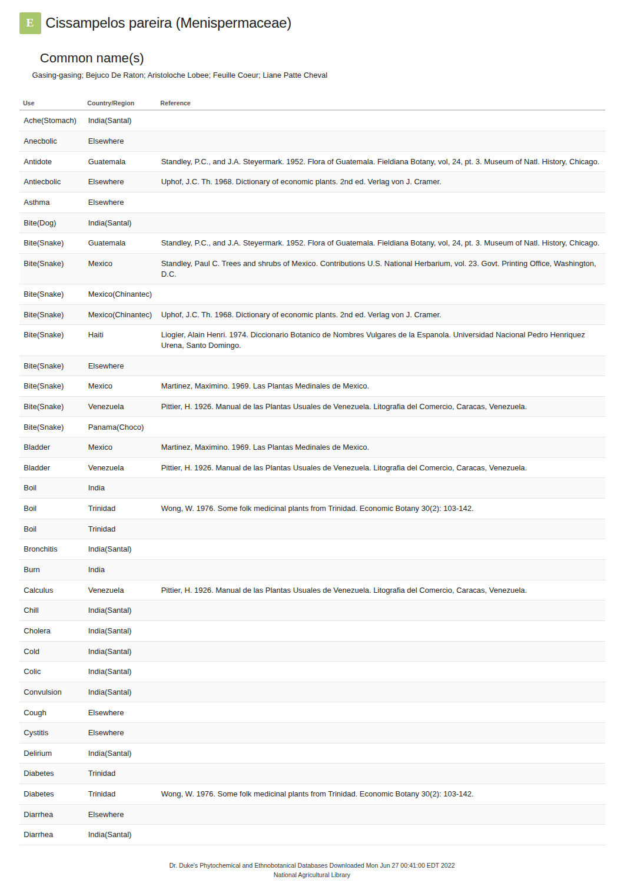E
Cissampelos pareira (Menispermaceae)
Common name(s)
Gasing-gasing; Bejuco De Raton; Aristoloche Lobee; Feuille Coeur; Liane Patte Cheval
| Use | Country/Region | Reference |
| --- | --- | --- |
| Ache(Stomach) | India(Santal) | |
| Anecbolic | Elsewhere | |
| Antidote | Guatemala | Standley, P.C., and J.A. Steyermark. 1952. Flora of Guatemala. Fieldiana Botany, vol, 24, pt. 3. Museum of Natl. History, Chicago. |
| Antiecbolic | Elsewhere | Uphof, J.C. Th. 1968. Dictionary of economic plants. 2nd ed. Verlag von J. Cramer. |
| Asthma | Elsewhere | |
| Bite(Dog) | India(Santal) | |
| Bite(Snake) | Guatemala | Standley, P.C., and J.A. Steyermark. 1952. Flora of Guatemala. Fieldiana Botany, vol, 24, pt. 3. Museum of Natl. History, Chicago. |
| Bite(Snake) | Mexico | Standley, Paul C. Trees and shrubs of Mexico. Contributions U.S. National Herbarium, vol. 23. Govt. Printing Office, Washington, D.C. |
| Bite(Snake) | Mexico(Chinantec) | |
| Bite(Snake) | Mexico(Chinantec) | Uphof, J.C. Th. 1968. Dictionary of economic plants. 2nd ed. Verlag von J. Cramer. |
| Bite(Snake) | Haiti | Liogier, Alain Henri. 1974. Diccionario Botanico de Nombres Vulgares de la Espanola. Universidad Nacional Pedro Henriquez Urena, Santo Domingo. |
| Bite(Snake) | Elsewhere | |
| Bite(Snake) | Mexico | Martinez, Maximino. 1969. Las Plantas Medinales de Mexico. |
| Bite(Snake) | Venezuela | Pittier, H. 1926. Manual de las Plantas Usuales de Venezuela. Litografia del Comercio, Caracas, Venezuela. |
| Bite(Snake) | Panama(Choco) | |
| Bladder | Mexico | Martinez, Maximino. 1969. Las Plantas Medinales de Mexico. |
| Bladder | Venezuela | Pittier, H. 1926. Manual de las Plantas Usuales de Venezuela. Litografia del Comercio, Caracas, Venezuela. |
| Boil | India | |
| Boil | Trinidad | Wong, W. 1976. Some folk medicinal plants from Trinidad. Economic Botany 30(2): 103-142. |
| Boil | Trinidad | |
| Bronchitis | India(Santal) | |
| Burn | India | |
| Calculus | Venezuela | Pittier, H. 1926. Manual de las Plantas Usuales de Venezuela. Litografia del Comercio, Caracas, Venezuela. |
| Chill | India(Santal) | |
| Cholera | India(Santal) | |
| Cold | India(Santal) | |
| Colic | India(Santal) | |
| Convulsion | India(Santal) | |
| Cough | Elsewhere | |
| Cystitis | Elsewhere | |
| Delirium | India(Santal) | |
| Diabetes | Trinidad | |
| Diabetes | Trinidad | Wong, W. 1976. Some folk medicinal plants from Trinidad. Economic Botany 30(2): 103-142. |
| Diarrhea | Elsewhere | |
| Diarrhea | India(Santal) | |
Dr. Duke's Phytochemical and Ethnobotanical Databases Downloaded Mon Jun 27 00:41:00 EDT 2022
National Agricultural Library